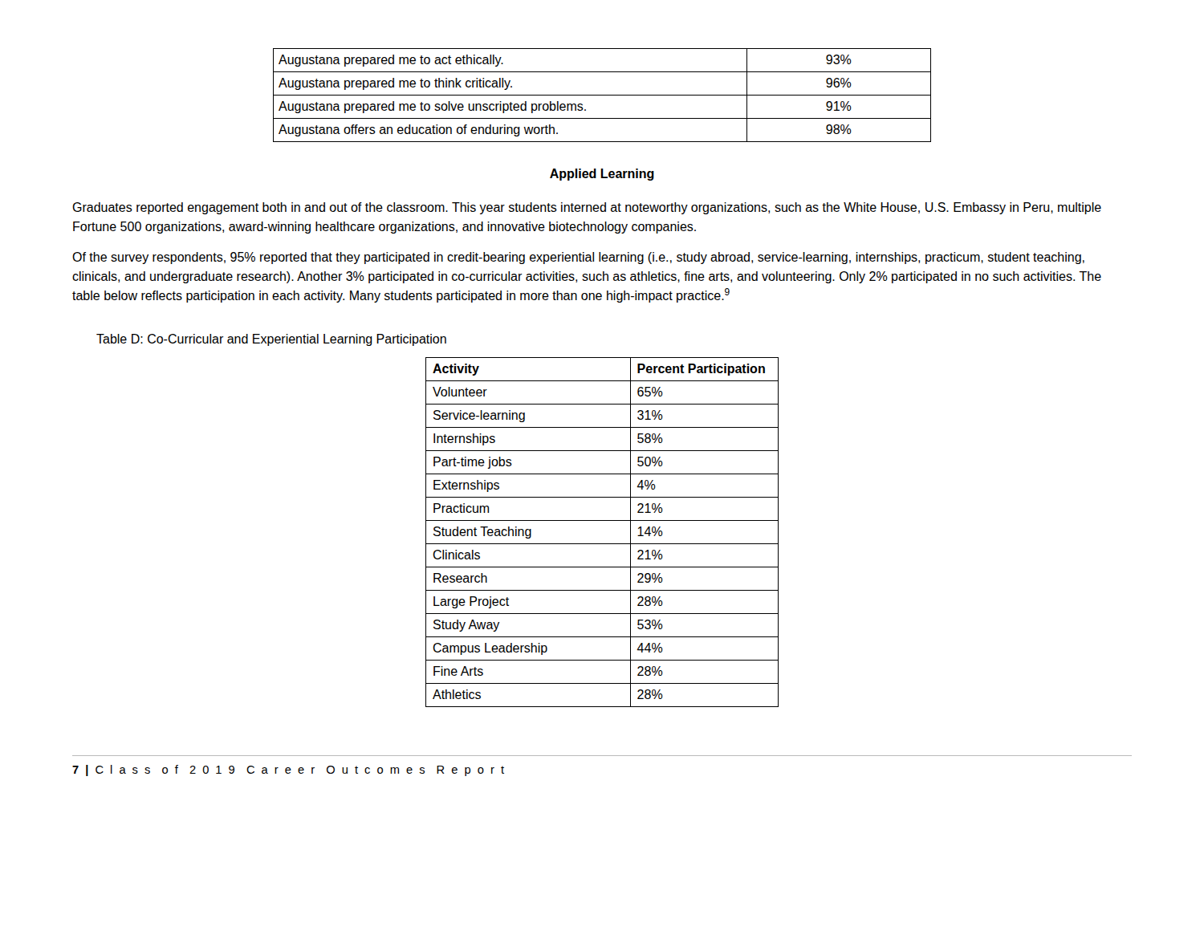| Augustana prepared me to act ethically. | 93% |
| Augustana prepared me to think critically. | 96% |
| Augustana prepared me to solve unscripted problems. | 91% |
| Augustana offers an education of enduring worth. | 98% |
Applied Learning
Graduates reported engagement both in and out of the classroom. This year students interned at noteworthy organizations, such as the White House, U.S. Embassy in Peru, multiple Fortune 500 organizations, award-winning healthcare organizations, and innovative biotechnology companies.
Of the survey respondents, 95% reported that they participated in credit-bearing experiential learning (i.e., study abroad, service-learning, internships, practicum, student teaching, clinicals, and undergraduate research). Another 3% participated in co-curricular activities, such as athletics, fine arts, and volunteering. Only 2% participated in no such activities. The table below reflects participation in each activity. Many students participated in more than one high-impact practice.9
Table D: Co-Curricular and Experiential Learning Participation
| Activity | Percent Participation |
| --- | --- |
| Volunteer | 65% |
| Service-learning | 31% |
| Internships | 58% |
| Part-time jobs | 50% |
| Externships | 4% |
| Practicum | 21% |
| Student Teaching | 14% |
| Clinicals | 21% |
| Research | 29% |
| Large Project | 28% |
| Study Away | 53% |
| Campus Leadership | 44% |
| Fine Arts | 28% |
| Athletics | 28% |
7 | C l a s s o f 2 0 1 9 C a r e e r O u t c o m e s R e p o r t